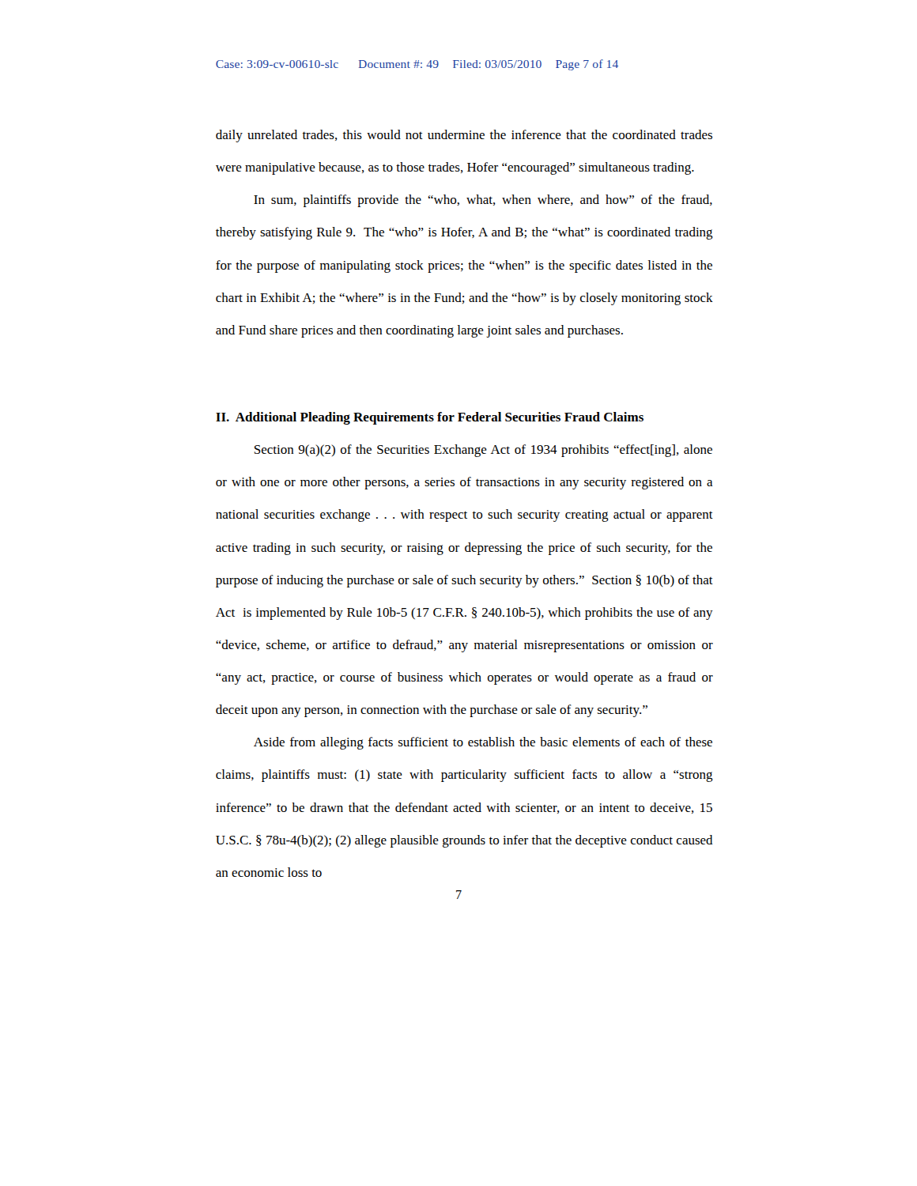Case: 3:09-cv-00610-slc Document #: 49 Filed: 03/05/2010 Page 7 of 14
daily unrelated trades, this would not undermine the inference that the coordinated trades were manipulative because, as to those trades, Hofer “encouraged” simultaneous trading.
In sum, plaintiffs provide the “who, what, when where, and how” of the fraud, thereby satisfying Rule 9. The “who” is Hofer, A and B; the “what” is coordinated trading for the purpose of manipulating stock prices; the “when” is the specific dates listed in the chart in Exhibit A; the “where” is in the Fund; and the “how” is by closely monitoring stock and Fund share prices and then coordinating large joint sales and purchases.
II. Additional Pleading Requirements for Federal Securities Fraud Claims
Section 9(a)(2) of the Securities Exchange Act of 1934 prohibits “effect[ing], alone or with one or more other persons, a series of transactions in any security registered on a national securities exchange . . . with respect to such security creating actual or apparent active trading in such security, or raising or depressing the price of such security, for the purpose of inducing the purchase or sale of such security by others.” Section § 10(b) of that Act is implemented by Rule 10b-5 (17 C.F.R. § 240.10b-5), which prohibits the use of any “device, scheme, or artifice to defraud,” any material misrepresentations or omission or “any act, practice, or course of business which operates or would operate as a fraud or deceit upon any person, in connection with the purchase or sale of any security.”
Aside from alleging facts sufficient to establish the basic elements of each of these claims, plaintiffs must: (1) state with particularity sufficient facts to allow a “strong inference” to be drawn that the defendant acted with scienter, or an intent to deceive, 15 U.S.C. § 78u-4(b)(2); (2) allege plausible grounds to infer that the deceptive conduct caused an economic loss to
7